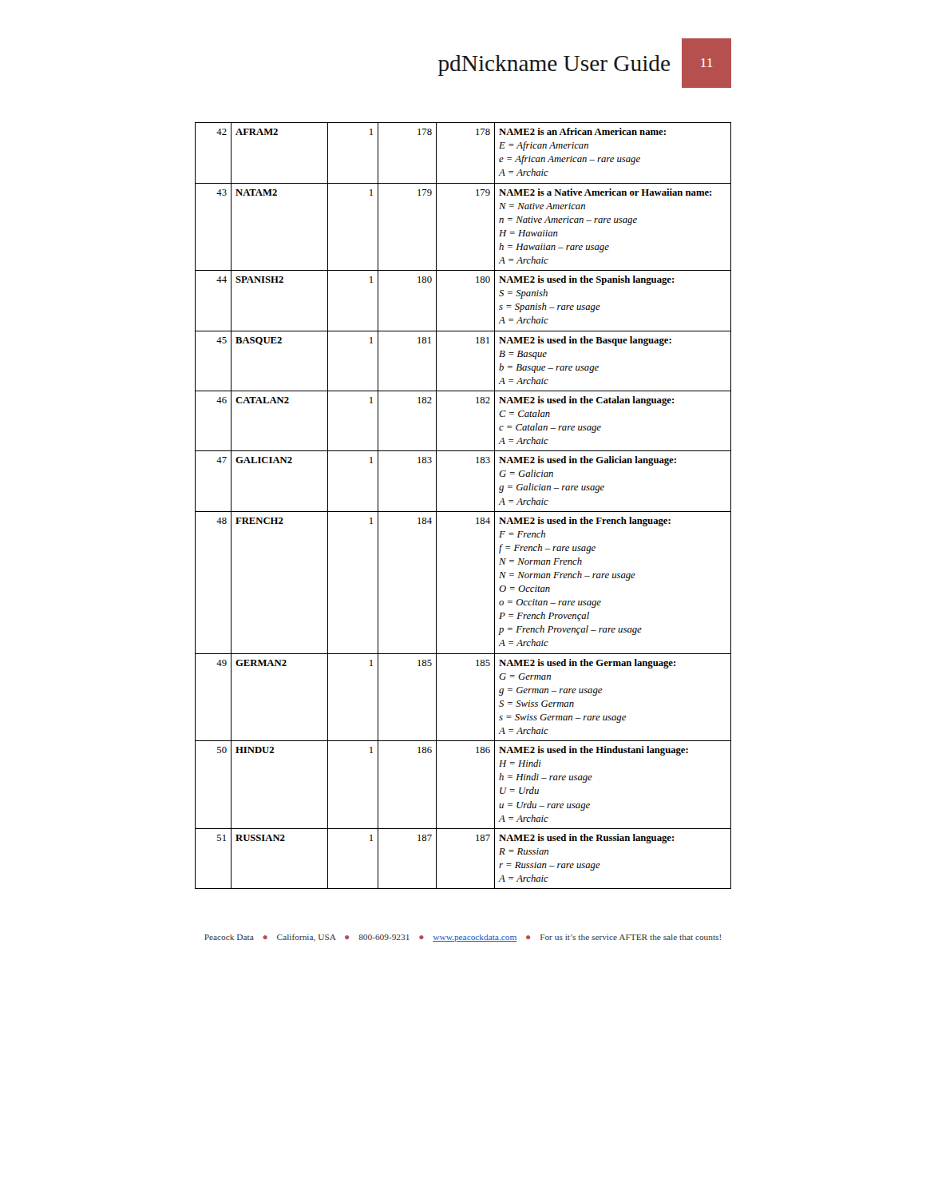pdNickname User Guide
11
| 42 | AFRAM2 | 1 | 178 | 178 | NAME2 is an African American name: E = African American e = African American – rare usage A = Archaic |
| 43 | NATAM2 | 1 | 179 | 179 | NAME2 is a Native American or Hawaiian name: N = Native American n = Native American – rare usage H = Hawaiian h = Hawaiian – rare usage A = Archaic |
| 44 | SPANISH2 | 1 | 180 | 180 | NAME2 is used in the Spanish language: S = Spanish s = Spanish – rare usage A = Archaic |
| 45 | BASQUE2 | 1 | 181 | 181 | NAME2 is used in the Basque language: B = Basque b = Basque – rare usage A = Archaic |
| 46 | CATALAN2 | 1 | 182 | 182 | NAME2 is used in the Catalan language: C = Catalan c = Catalan – rare usage A = Archaic |
| 47 | GALICIAN2 | 1 | 183 | 183 | NAME2 is used in the Galician language: G = Galician g = Galician – rare usage A = Archaic |
| 48 | FRENCH2 | 1 | 184 | 184 | NAME2 is used in the French language: F = French f = French – rare usage N = Norman French N = Norman French – rare usage O = Occitan o = Occitan – rare usage P = French Provençal p = French Provençal – rare usage A = Archaic |
| 49 | GERMAN2 | 1 | 185 | 185 | NAME2 is used in the German language: G = German g = German – rare usage S = Swiss German s = Swiss German – rare usage A = Archaic |
| 50 | HINDU2 | 1 | 186 | 186 | NAME2 is used in the Hindustani language: H = Hindi h = Hindi – rare usage U = Urdu u = Urdu – rare usage A = Archaic |
| 51 | RUSSIAN2 | 1 | 187 | 187 | NAME2 is used in the Russian language: R = Russian r = Russian – rare usage A = Archaic |
Peacock Data ● California, USA ● 800-609-9231 ● www.peacockdata.com ● For us it’s the service AFTER the sale that counts!